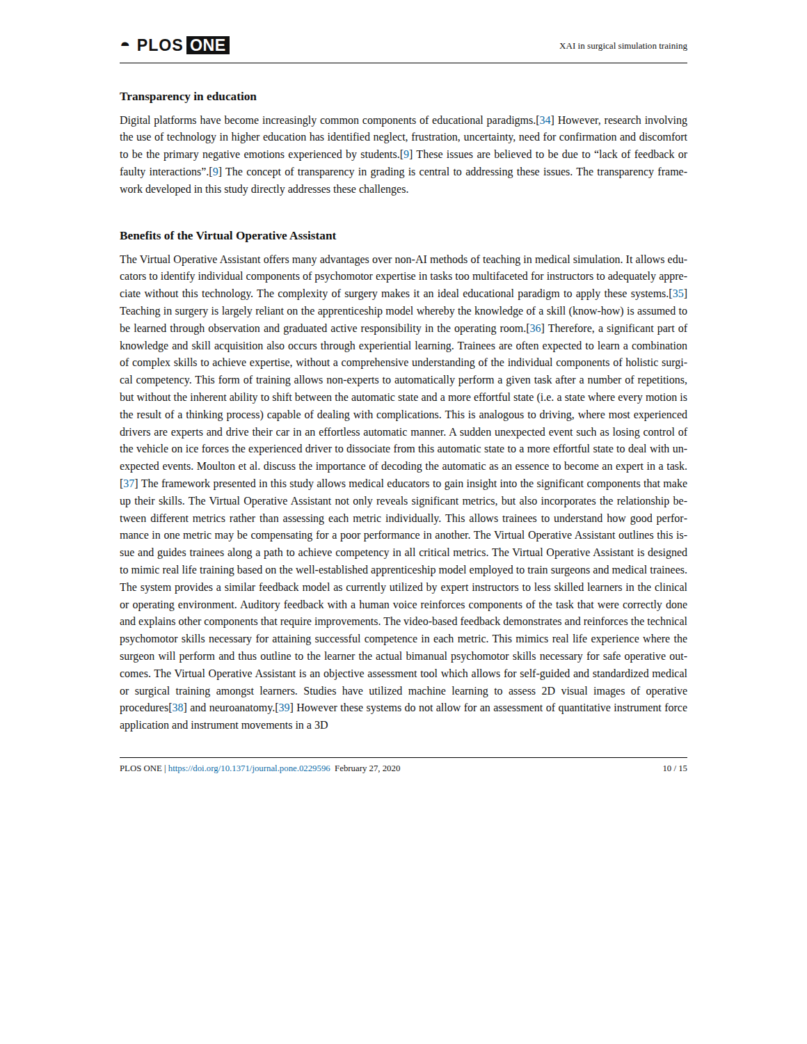◓PLOS ONE
XAI in surgical simulation training
Transparency in education
Digital platforms have become increasingly common components of educational paradigms.[34] However, research involving the use of technology in higher education has identified neglect, frustration, uncertainty, need for confirmation and discomfort to be the primary negative emotions experienced by students.[9] These issues are believed to be due to “lack of feedback or faulty interactions”.[9] The concept of transparency in grading is central to addressing these issues. The transparency framework developed in this study directly addresses these challenges.
Benefits of the Virtual Operative Assistant
The Virtual Operative Assistant offers many advantages over non-AI methods of teaching in medical simulation. It allows educators to identify individual components of psychomotor expertise in tasks too multifaceted for instructors to adequately appreciate without this technology. The complexity of surgery makes it an ideal educational paradigm to apply these systems.[35] Teaching in surgery is largely reliant on the apprenticeship model whereby the knowledge of a skill (know-how) is assumed to be learned through observation and graduated active responsibility in the operating room.[36] Therefore, a significant part of knowledge and skill acquisition also occurs through experiential learning. Trainees are often expected to learn a combination of complex skills to achieve expertise, without a comprehensive understanding of the individual components of holistic surgical competency. This form of training allows non-experts to automatically perform a given task after a number of repetitions, but without the inherent ability to shift between the automatic state and a more effortful state (i.e. a state where every motion is the result of a thinking process) capable of dealing with complications. This is analogous to driving, where most experienced drivers are experts and drive their car in an effortless automatic manner. A sudden unexpected event such as losing control of the vehicle on ice forces the experienced driver to dissociate from this automatic state to a more effortful state to deal with unexpected events. Moulton et al. discuss the importance of decoding the automatic as an essence to become an expert in a task.[37] The framework presented in this study allows medical educators to gain insight into the significant components that make up their skills. The Virtual Operative Assistant not only reveals significant metrics, but also incorporates the relationship between different metrics rather than assessing each metric individually. This allows trainees to understand how good performance in one metric may be compensating for a poor performance in another. The Virtual Operative Assistant outlines this issue and guides trainees along a path to achieve competency in all critical metrics. The Virtual Operative Assistant is designed to mimic real life training based on the well-established apprenticeship model employed to train surgeons and medical trainees. The system provides a similar feedback model as currently utilized by expert instructors to less skilled learners in the clinical or operating environment. Auditory feedback with a human voice reinforces components of the task that were correctly done and explains other components that require improvements. The video-based feedback demonstrates and reinforces the technical psychomotor skills necessary for attaining successful competence in each metric. This mimics real life experience where the surgeon will perform and thus outline to the learner the actual bimanual psychomotor skills necessary for safe operative outcomes. The Virtual Operative Assistant is an objective assessment tool which allows for self-guided and standardized medical or surgical training amongst learners. Studies have utilized machine learning to assess 2D visual images of operative procedures[38] and neuroanatomy.[39] However these systems do not allow for an assessment of quantitative instrument force application and instrument movements in a 3D
PLOS ONE | https://doi.org/10.1371/journal.pone.0229596 February 27, 2020
10 / 15